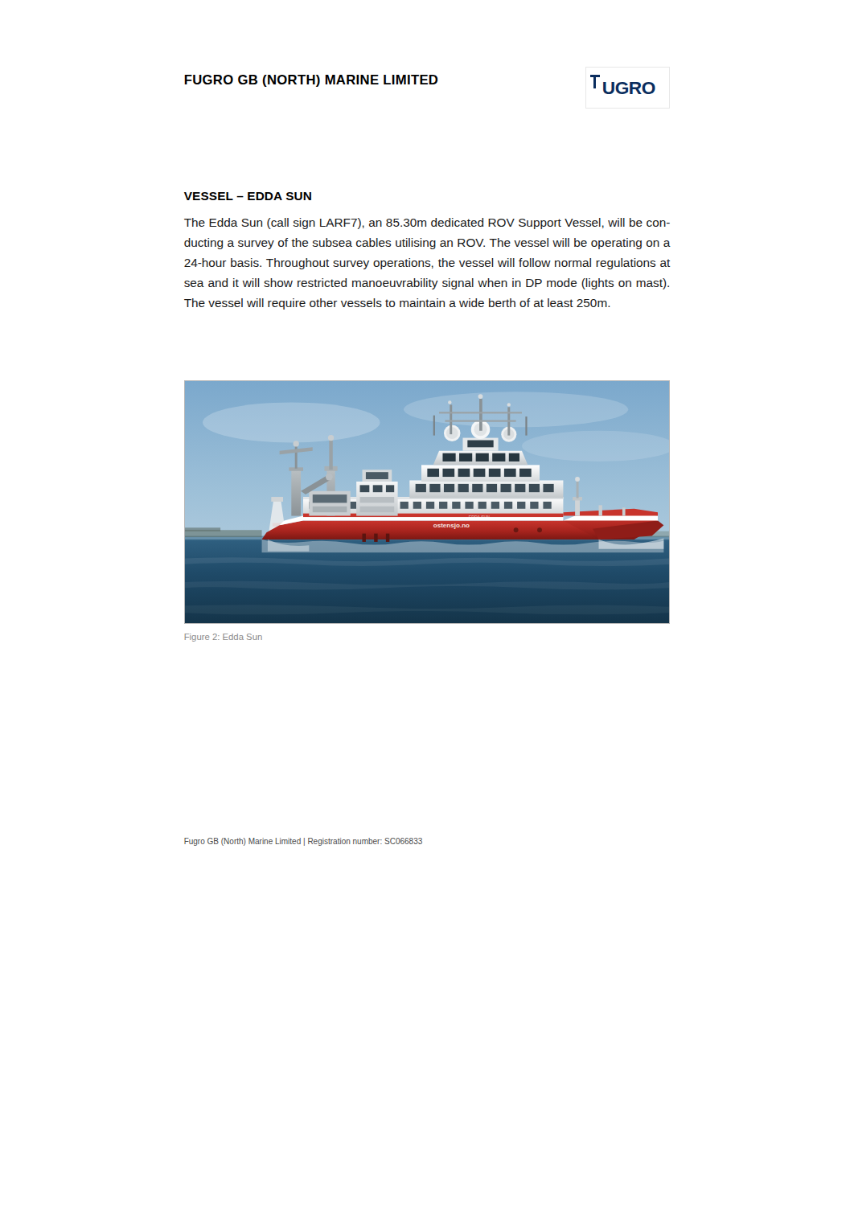FUGRO GB (NORTH) MARINE LIMITED
UGRO
VESSEL – EDDA SUN
The Edda Sun (call sign LARF7), an 85.30m dedicated ROV Support Vessel, will be conducting a survey of the subsea cables utilising an ROV. The vessel will be operating on a 24-hour basis. Throughout survey operations, the vessel will follow normal regulations at sea and it will show restricted manoeuvrability signal when in DP mode (lights on mast). The vessel will require other vessels to maintain a wide berth of at least 250m.
ostensjo.no EDDA SUN
Figure 2: Edda Sun
Fugro GB (North) Marine Limited | Registration number: SC066833